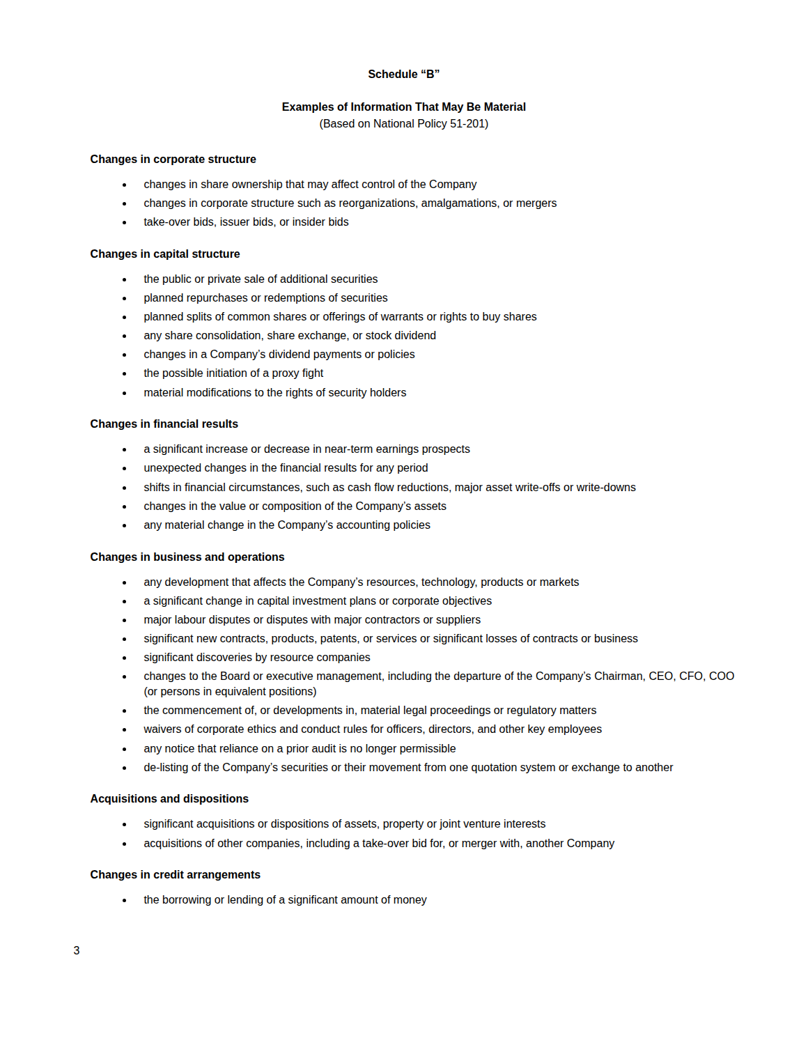Schedule “B”
Examples of Information That May Be Material
(Based on National Policy 51-201)
Changes in corporate structure
changes in share ownership that may affect control of the Company
changes in corporate structure such as reorganizations, amalgamations, or mergers
take-over bids, issuer bids, or insider bids
Changes in capital structure
the public or private sale of additional securities
planned repurchases or redemptions of securities
planned splits of common shares or offerings of warrants or rights to buy shares
any share consolidation, share exchange, or stock dividend
changes in a Company’s dividend payments or policies
the possible initiation of a proxy fight
material modifications to the rights of security holders
Changes in financial results
a significant increase or decrease in near-term earnings prospects
unexpected changes in the financial results for any period
shifts in financial circumstances, such as cash flow reductions, major asset write-offs or write-downs
changes in the value or composition of the Company’s assets
any material change in the Company’s accounting policies
Changes in business and operations
any development that affects the Company’s resources, technology, products or markets
a significant change in capital investment plans or corporate objectives
major labour disputes or disputes with major contractors or suppliers
significant new contracts, products, patents, or services or significant losses of contracts or business
significant discoveries by resource companies
changes to the Board or executive management, including the departure of the Company’s Chairman, CEO, CFO, COO (or persons in equivalent positions)
the commencement of, or developments in, material legal proceedings or regulatory matters
waivers of corporate ethics and conduct rules for officers, directors, and other key employees
any notice that reliance on a prior audit is no longer permissible
de-listing of the Company’s securities or their movement from one quotation system or exchange to another
Acquisitions and dispositions
significant acquisitions or dispositions of assets, property or joint venture interests
acquisitions of other companies, including a take-over bid for, or merger with, another Company
Changes in credit arrangements
the borrowing or lending of a significant amount of money
3